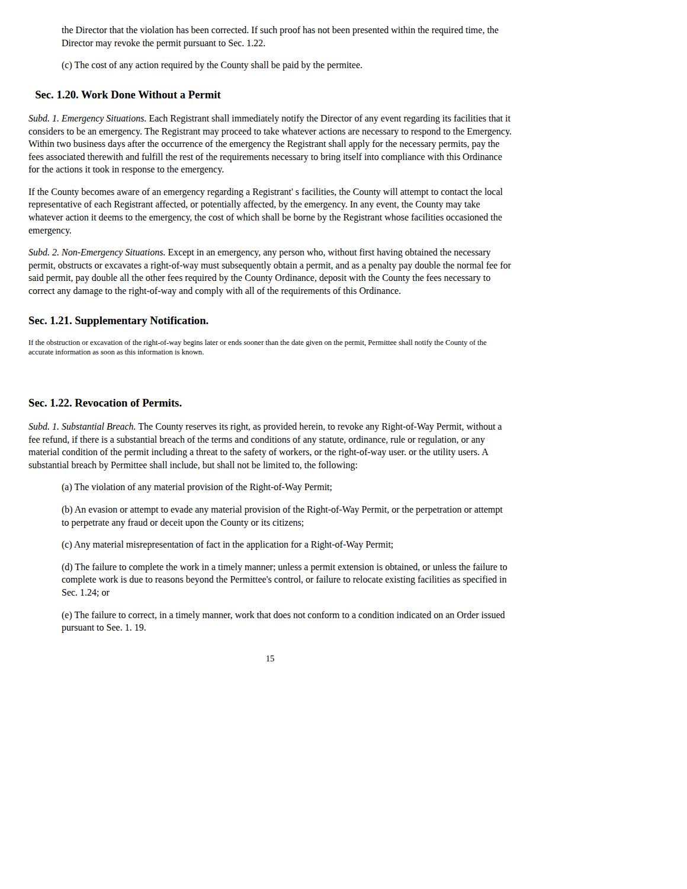the Director that the violation has been corrected. If such proof has not been presented within the required time, the Director may revoke the permit pursuant to Sec. 1.22.
(c) The cost of any action required by the County shall be paid by the permitee.
Sec. 1.20. Work Done Without a Permit
Subd. 1. Emergency Situations. Each Registrant shall immediately notify the Director of any event regarding its facilities that it considers to be an emergency. The Registrant may proceed to take whatever actions are necessary to respond to the Emergency. Within two business days after the occurrence of the emergency the Registrant shall apply for the necessary permits, pay the fees associated therewith and fulfill the rest of the requirements necessary to bring itself into compliance with this Ordinance for the actions it took in response to the emergency.
If the County becomes aware of an emergency regarding a Registrant' s facilities, the County will attempt to contact the local representative of each Registrant affected, or potentially affected, by the emergency. In any event, the County may take whatever action it deems to the emergency, the cost of which shall be borne by the Registrant whose facilities occasioned the emergency.
Subd. 2. Non-Emergency Situations. Except in an emergency, any person who, without first having obtained the necessary permit, obstructs or excavates a right-of-way must subsequently obtain a permit, and as a penalty pay double the normal fee for said permit, pay double all the other fees required by the County Ordinance, deposit with the County the fees necessary to correct any damage to the right-of-way and comply with all of the requirements of this Ordinance.
Sec. 1.21. Supplementary Notification.
If the obstruction or excavation of the right-of-way begins later or ends sooner than the date given on the permit, Permittee shall notify the County of the accurate information as soon as this information is known.
Sec. 1.22. Revocation of Permits.
Subd. 1. Substantial Breach. The County reserves its right, as provided herein, to revoke any Right-of-Way Permit, without a fee refund, if there is a substantial breach of the terms and conditions of any statute, ordinance, rule or regulation, or any material condition of the permit including a threat to the safety of workers, or the right-of-way user. or the utility users. A substantial breach by Permittee shall include, but shall not be limited to, the following:
(a) The violation of any material provision of the Right-of-Way Permit;
(b) An evasion or attempt to evade any material provision of the Right-of-Way Permit, or the perpetration or attempt to perpetrate any fraud or deceit upon the County or its citizens;
(c) Any material misrepresentation of fact in the application for a Right-of-Way Permit;
(d) The failure to complete the work in a timely manner; unless a permit extension is obtained, or unless the failure to complete work is due to reasons beyond the Permittee's control, or failure to relocate existing facilities as specified in Sec. 1.24; or
(e) The failure to correct, in a timely manner, work that does not conform to a condition indicated on an Order issued pursuant to See. 1. 19.
15